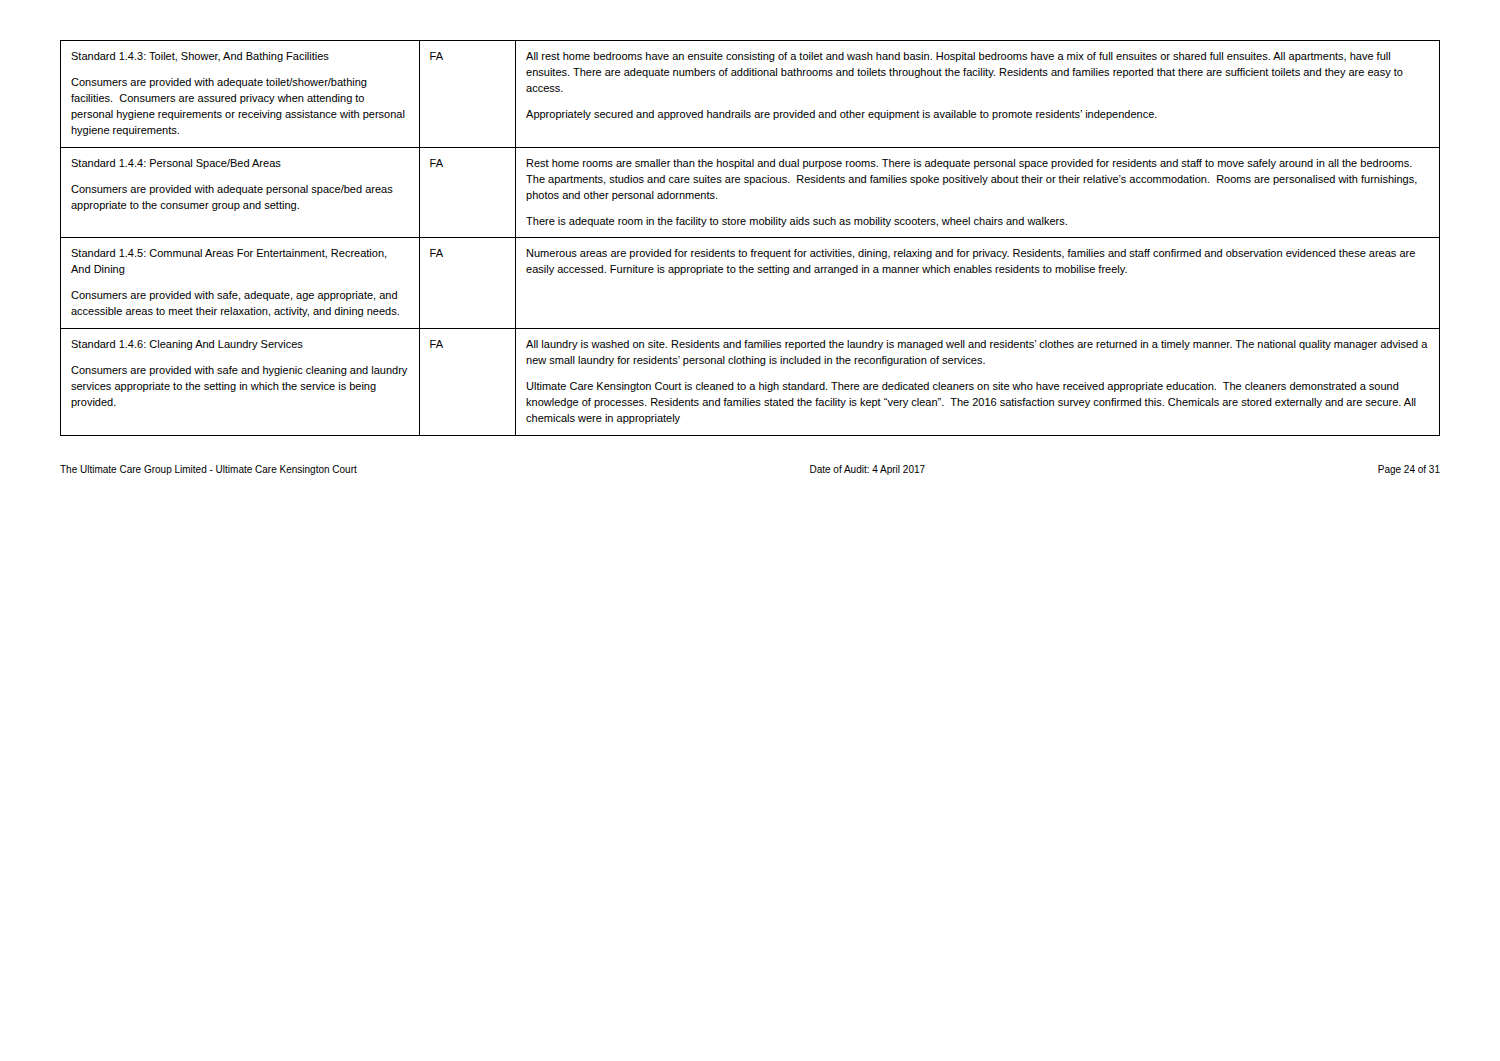| Standard 1.4.3: Toilet, Shower, And Bathing Facilities Consumers are provided with adequate toilet/shower/bathing facilities. Consumers are assured privacy when attending to personal hygiene requirements or receiving assistance with personal hygiene requirements. | FA | All rest home bedrooms have an ensuite consisting of a toilet and wash hand basin. Hospital bedrooms have a mix of full ensuites or shared full ensuites. All apartments, have full ensuites. There are adequate numbers of additional bathrooms and toilets throughout the facility. Residents and families reported that there are sufficient toilets and they are easy to access. Appropriately secured and approved handrails are provided and other equipment is available to promote residents’ independence. |
| Standard 1.4.4: Personal Space/Bed Areas Consumers are provided with adequate personal space/bed areas appropriate to the consumer group and setting. | FA | Rest home rooms are smaller than the hospital and dual purpose rooms. There is adequate personal space provided for residents and staff to move safely around in all the bedrooms. The apartments, studios and care suites are spacious. Residents and families spoke positively about their or their relative’s accommodation. Rooms are personalised with furnishings, photos and other personal adornments. There is adequate room in the facility to store mobility aids such as mobility scooters, wheel chairs and walkers. |
| Standard 1.4.5: Communal Areas For Entertainment, Recreation, And Dining Consumers are provided with safe, adequate, age appropriate, and accessible areas to meet their relaxation, activity, and dining needs. | FA | Numerous areas are provided for residents to frequent for activities, dining, relaxing and for privacy. Residents, families and staff confirmed and observation evidenced these areas are easily accessed. Furniture is appropriate to the setting and arranged in a manner which enables residents to mobilise freely. |
| Standard 1.4.6: Cleaning And Laundry Services Consumers are provided with safe and hygienic cleaning and laundry services appropriate to the setting in which the service is being provided. | FA | All laundry is washed on site. Residents and families reported the laundry is managed well and residents’ clothes are returned in a timely manner. The national quality manager advised a new small laundry for residents’ personal clothing is included in the reconfiguration of services. Ultimate Care Kensington Court is cleaned to a high standard. There are dedicated cleaners on site who have received appropriate education. The cleaners demonstrated a sound knowledge of processes. Residents and families stated the facility is kept “very clean”. The 2016 satisfaction survey confirmed this. Chemicals are stored externally and are secure. All chemicals were in appropriately |
The Ultimate Care Group Limited - Ultimate Care Kensington Court Date of Audit: 4 April 2017 Page 24 of 31